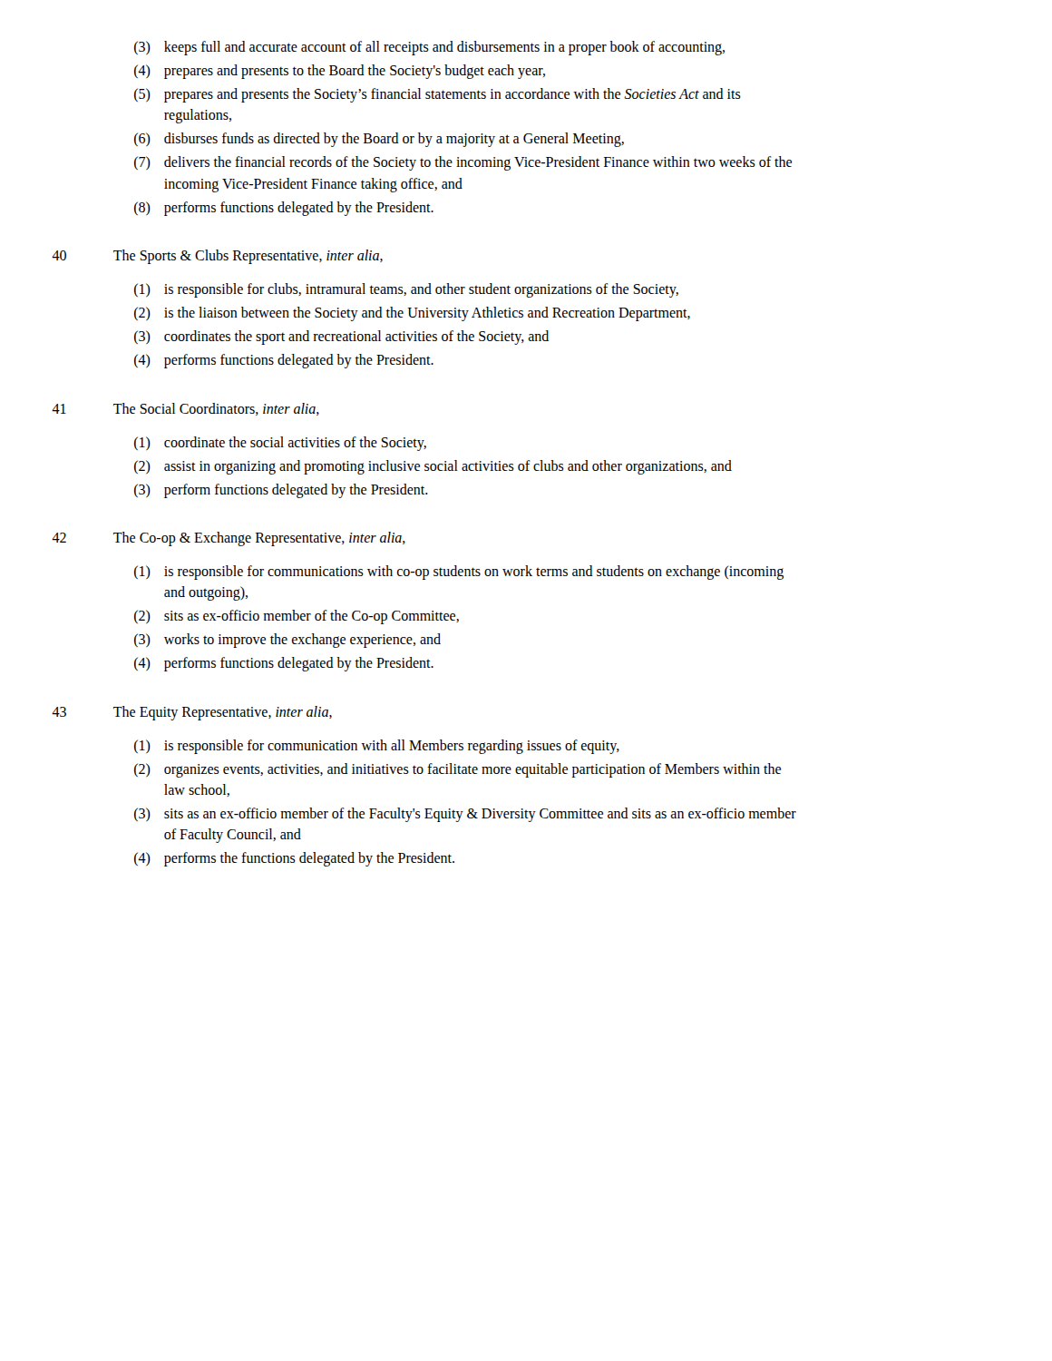keeps full and accurate account of all receipts and disbursements in a proper book of accounting,
prepares and presents to the Board the Society's budget each year,
prepares and presents the Society’s financial statements in accordance with the Societies Act and its regulations,
disburses funds as directed by the Board or by a majority at a General Meeting,
delivers the financial records of the Society to the incoming Vice-President Finance within two weeks of the incoming Vice-President Finance taking office, and
performs functions delegated by the President.
40
The Sports & Clubs Representative, inter alia,
is responsible for clubs, intramural teams, and other student organizations of the Society,
is the liaison between the Society and the University Athletics and Recreation Department,
coordinates the sport and recreational activities of the Society, and
performs functions delegated by the President.
41
The Social Coordinators, inter alia,
coordinate the social activities of the Society,
assist in organizing and promoting inclusive social activities of clubs and other organizations, and
perform functions delegated by the President.
42
The Co-op & Exchange Representative, inter alia,
is responsible for communications with co-op students on work terms and students on exchange (incoming and outgoing),
sits as ex-officio member of the Co-op Committee,
works to improve the exchange experience, and
performs functions delegated by the President.
43
The Equity Representative, inter alia,
is responsible for communication with all Members regarding issues of equity,
organizes events, activities, and initiatives to facilitate more equitable participation of Members within the law school,
sits as an ex-officio member of the Faculty's Equity & Diversity Committee and sits as an ex-officio member of Faculty Council, and
performs the functions delegated by the President.